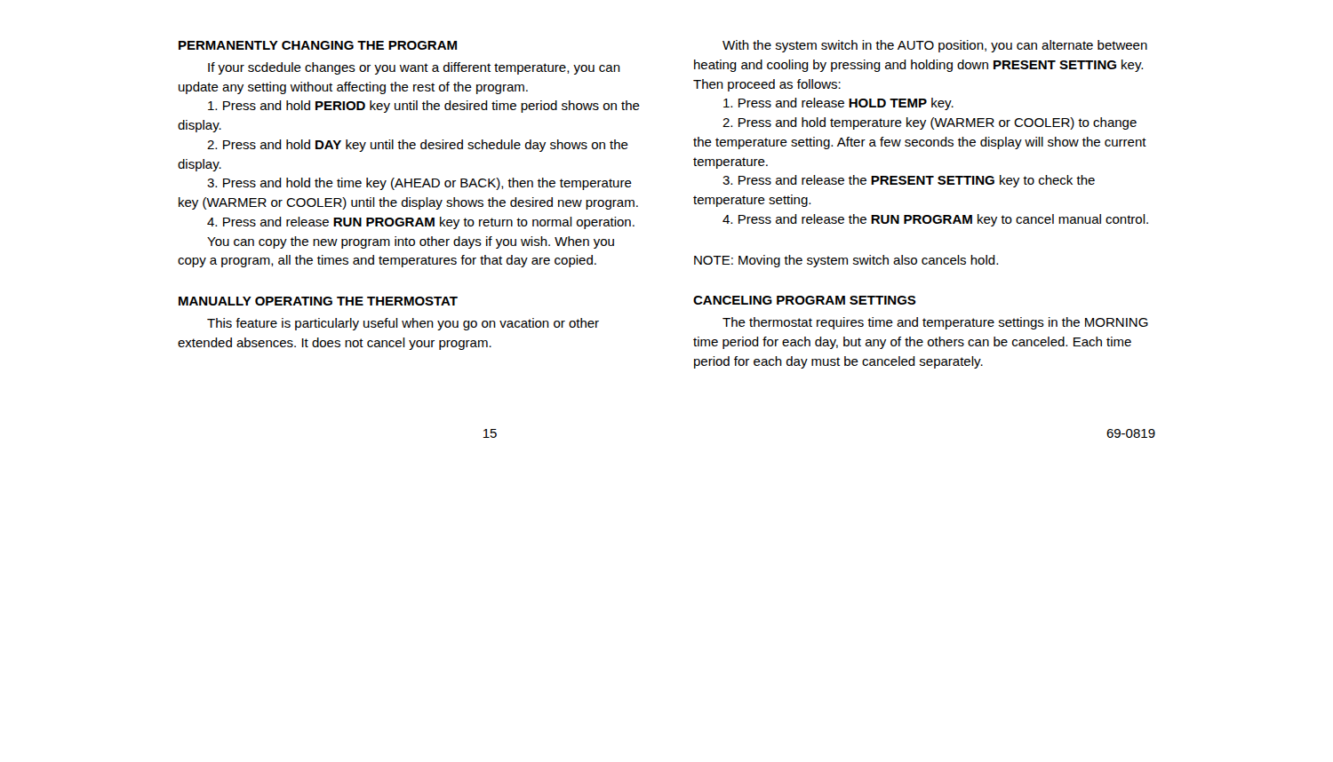Permanently Changing the Program
If your scdedule changes or you want a different temperature, you can update any setting without affecting the rest of the program.
1. Press and hold PERIOD key until the desired time period shows on the display.
2. Press and hold DAY key until the desired schedule day shows on the display.
3. Press and hold the time key (AHEAD or BACK), then the temperature key (WARMER or COOLER) until the display shows the desired new program.
4. Press and release RUN PROGRAM key to return to normal operation.
You can copy the new program into other days if you wish. When you copy a program, all the times and temperatures for that day are copied.
Manually Operating the Thermostat
This feature is particularly useful when you go on vacation or other extended absences. It does not cancel your program.
With the system switch in the AUTO position, you can alternate between heating and cooling by pressing and holding down PRESENT SETTING key. Then proceed as follows:
1. Press and release HOLD TEMP key.
2. Press and hold temperature key (WARMER or COOLER) to change the temperature setting. After a few seconds the display will show the current temperature.
3. Press and release the PRESENT SETTING key to check the temperature setting.
4. Press and release the RUN PROGRAM key to cancel manual control.
NOTE: Moving the system switch also cancels hold.
Canceling Program Settings
The thermostat requires time and temperature settings in the MORNING time period for each day, but any of the others can be canceled. Each time period for each day must be canceled separately.
15 69-0819